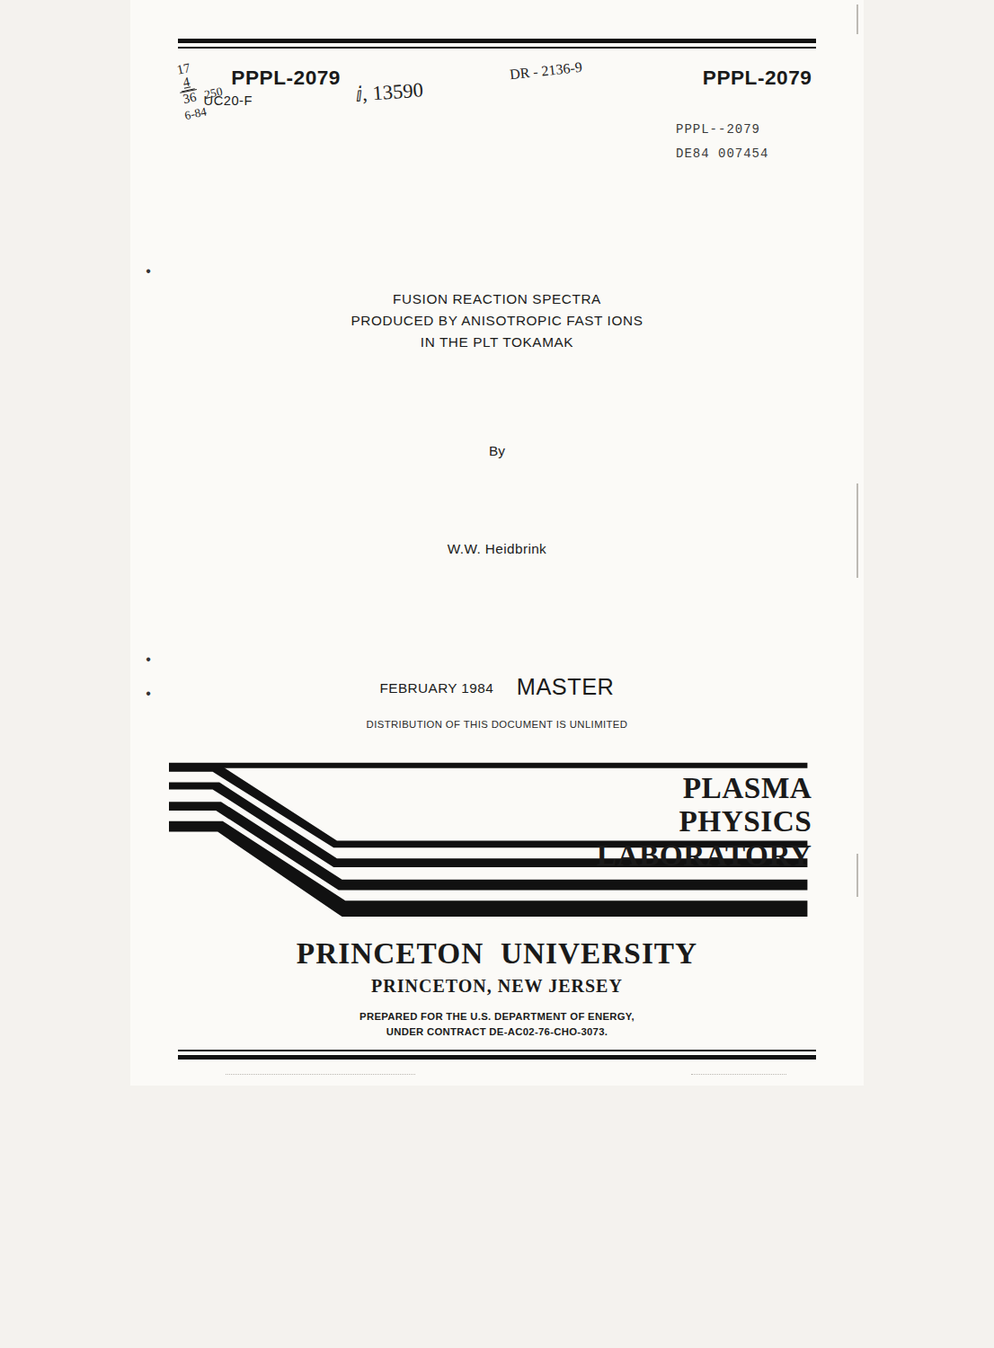17436 250
6-84
PPPL‑2079
UC20‑F
ⅈ, 13590
DR ‑ 2136‑9
PPPL‑2079
PPPL‑‑2079
DE84 007454
FUSION REACTION SPECTRA
PRODUCED BY ANISOTROPIC FAST IONS
IN THE PLT TOKAMAK
By
W.W. Heidbrink
FEBRUARY 1984 MASTER
DISTRIBUTION OF THIS DOCUMENT IS UNLIMITED
PLASMA
PHYSICS
LABORATORY
PRINCETON UNIVERSITY
PRINCETON, NEW JERSEY
PREPARED FOR THE U.S. DEPARTMENT OF ENERGY,
UNDER CONTRACT DE‑AC02‑76‑CHO‑3073.
•
•
•